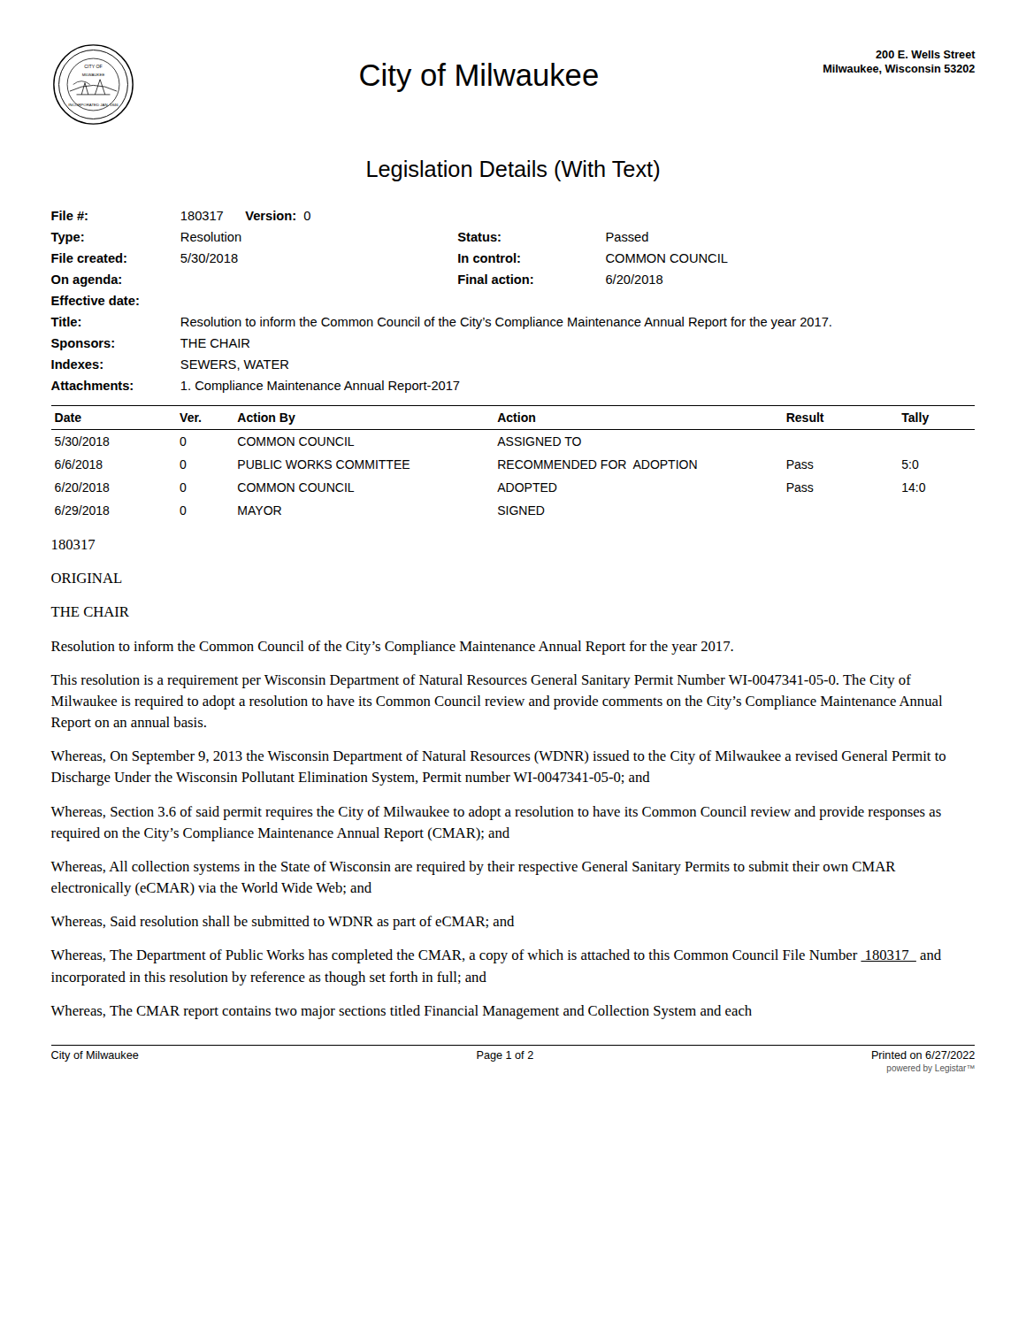CITY OF INCORPORATED JAN. 1846 MILWAUKEE
City of Milwaukee
200 E. Wells Street
Milwaukee, Wisconsin 53202
Legislation Details (With Text)
| File #: | 180317 Version: 0 | | |
| Type: | Resolution | Status: | Passed |
| File created: | 5/30/2018 | In control: | COMMON COUNCIL |
| On agenda: | | Final action: | 6/20/2018 |
| Effective date: | | | |
| Title: | Resolution to inform the Common Council of the City’s Compliance Maintenance Annual Report for the year 2017. |
| Sponsors: | THE CHAIR |
| Indexes: | SEWERS, WATER |
| Attachments: | 1. Compliance Maintenance Annual Report-2017 |
| Date | Ver. | Action By | Action | Result | Tally |
| --- | --- | --- | --- | --- | --- |
| 5/30/2018 | 0 | COMMON COUNCIL | ASSIGNED TO | | |
| 6/6/2018 | 0 | PUBLIC WORKS COMMITTEE | RECOMMENDED FOR ADOPTION | Pass | 5:0 |
| 6/20/2018 | 0 | COMMON COUNCIL | ADOPTED | Pass | 14:0 |
| 6/29/2018 | 0 | MAYOR | SIGNED | | |
180317
ORIGINAL
THE CHAIR
Resolution to inform the Common Council of the City’s Compliance Maintenance Annual Report for the year 2017.
This resolution is a requirement per Wisconsin Department of Natural Resources General Sanitary Permit Number WI-0047341-05-0. The City of Milwaukee is required to adopt a resolution to have its Common Council review and provide comments on the City’s Compliance Maintenance Annual Report on an annual basis.
Whereas, On September 9, 2013 the Wisconsin Department of Natural Resources (WDNR) issued to the City of Milwaukee a revised General Permit to Discharge Under the Wisconsin Pollutant Elimination System, Permit number WI-0047341-05-0; and
Whereas, Section 3.6 of said permit requires the City of Milwaukee to adopt a resolution to have its Common Council review and provide responses as required on the City’s Compliance Maintenance Annual Report (CMAR); and
Whereas, All collection systems in the State of Wisconsin are required by their respective General Sanitary Permits to submit their own CMAR electronically (eCMAR) via the World Wide Web; and
Whereas, Said resolution shall be submitted to WDNR as part of eCMAR; and
Whereas, The Department of Public Works has completed the CMAR, a copy of which is attached to this Common Council File Number 180317 and incorporated in this resolution by reference as though set forth in full; and
Whereas, The CMAR report contains two major sections titled Financial Management and Collection System and each
City of Milwaukee
Page 1 of 2
Printed on 6/27/2022
powered by Legistar™